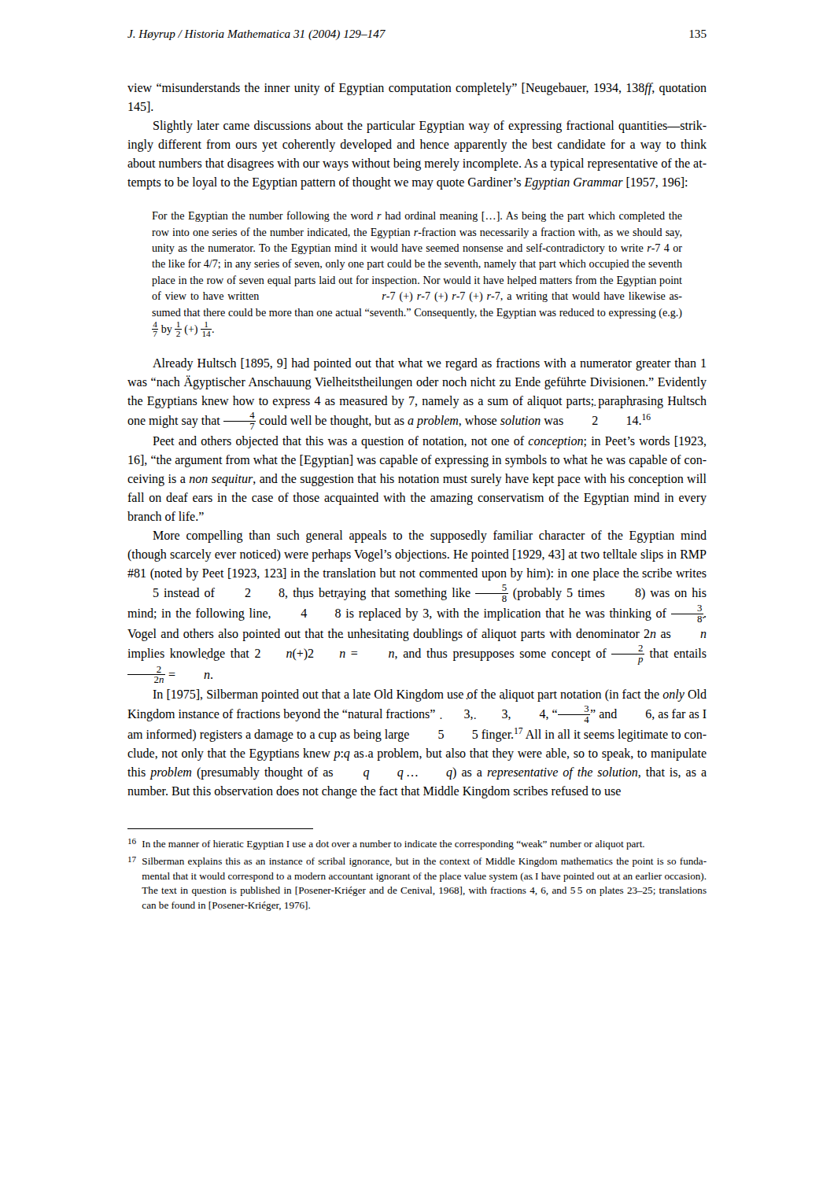J. Høyrup / Historia Mathematica 31 (2004) 129–147 135
view “misunderstands the inner unity of Egyptian computation completely” [Neugebauer, 1934, 138ff, quotation 145].
Slightly later came discussions about the particular Egyptian way of expressing fractional quantities—strikingly different from ours yet coherently developed and hence apparently the best candidate for a way to think about numbers that disagrees with our ways without being merely incomplete. As a typical representative of the attempts to be loyal to the Egyptian pattern of thought we may quote Gardiner’s Egyptian Grammar [1957, 196]:
For the Egyptian the number following the word r had ordinal meaning […]. As being the part which completed the row into one series of the number indicated, the Egyptian r-fraction was necessarily a fraction with, as we should say, unity as the numerator. To the Egyptian mind it would have seemed nonsense and self-contradictory to write r-7 4 or the like for 4/7; in any series of seven, only one part could be the seventh, namely that part which occupied the seventh place in the row of seven equal parts laid out for inspection. Nor would it have helped matters from the Egyptian point of view to have written 𓏲𓏲𓏲 𓏲𓏲𓏲 𓏲𓏲𓏲 𓏲𓏲𓏲 r-7 (+) r-7 (+) r-7 (+) r-7, a writing that would have likewise assumed that there could be more than one actual “seventh.” Consequently, the Egyptian was reduced to expressing (e.g.) 47 by 12 (+) 114.
Already Hultsch [1895, 9] had pointed out that what we regard as fractions with a numerator greater than 1 was “nach Ägyptischer Anschauung Vielheitstheilungen oder noch nicht zu Ende geführte Divisionen.” Evidently the Egyptians knew how to express 4 as measured by 7, namely as a sum of aliquot parts; paraphrasing Hultsch one might say that 47 could well be thought, but as a problem, whose solution was 2 14.16
Peet and others objected that this was a question of notation, not one of conception; in Peet’s words [1923, 16], “the argument from what the [Egyptian] was capable of expressing in symbols to what he was capable of conceiving is a non sequitur, and the suggestion that his notation must surely have kept pace with his conception will fall on deaf ears in the case of those acquainted with the amazing conservatism of the Egyptian mind in every branch of life.”
More compelling than such general appeals to the supposedly familiar character of the Egyptian mind (though scarcely ever noticed) were perhaps Vogel’s objections. He pointed [1929, 43] at two telltale slips in RMP #81 (noted by Peet [1923, 123] in the translation but not commented upon by him): in one place the scribe writes 5 instead of 2 8, thus betraying that something like 58 (probably 5 times 8) was on his mind; in the following line, 4 8 is replaced by 3, with the implication that he was thinking of 38. Vogel and others also pointed out that the unhesitating doublings of aliquot parts with denominator 2n as n implies knowledge that 2n(+)2n = n, and thus presupposes some concept of 2 p that entails 22n = n.
In [1975], Silberman pointed out that a late Old Kingdom use of the aliquot part notation (in fact the only Old Kingdom instance of fractions beyond the “natural fractions” 3, 3, 4, “34” and 6, as far as I am informed) registers a damage to a cup as being large 5 5 finger.17 All in all it seems legitimate to conclude, not only that the Egyptians knew p:q as a problem, but also that they were able, so to speak, to manipulate this problem (presumably thought of as q q … q) as a representative of the solution, that is, as a number. But this observation does not change the fact that Middle Kingdom scribes refused to use
16 In the manner of hieratic Egyptian I use a dot over a number to indicate the corresponding “weak” number or aliquot part.
17 Silberman explains this as an instance of scribal ignorance, but in the context of Middle Kingdom mathematics the point is so fundamental that it would correspond to a modern accountant ignorant of the place value system (as I have pointed out at an earlier occasion). The text in question is published in [Posener-Kriéger and de Cenival, 1968], with fractions 4, 6, and 5 5 on plates 23–25; translations can be found in [Posener-Kriéger, 1976].